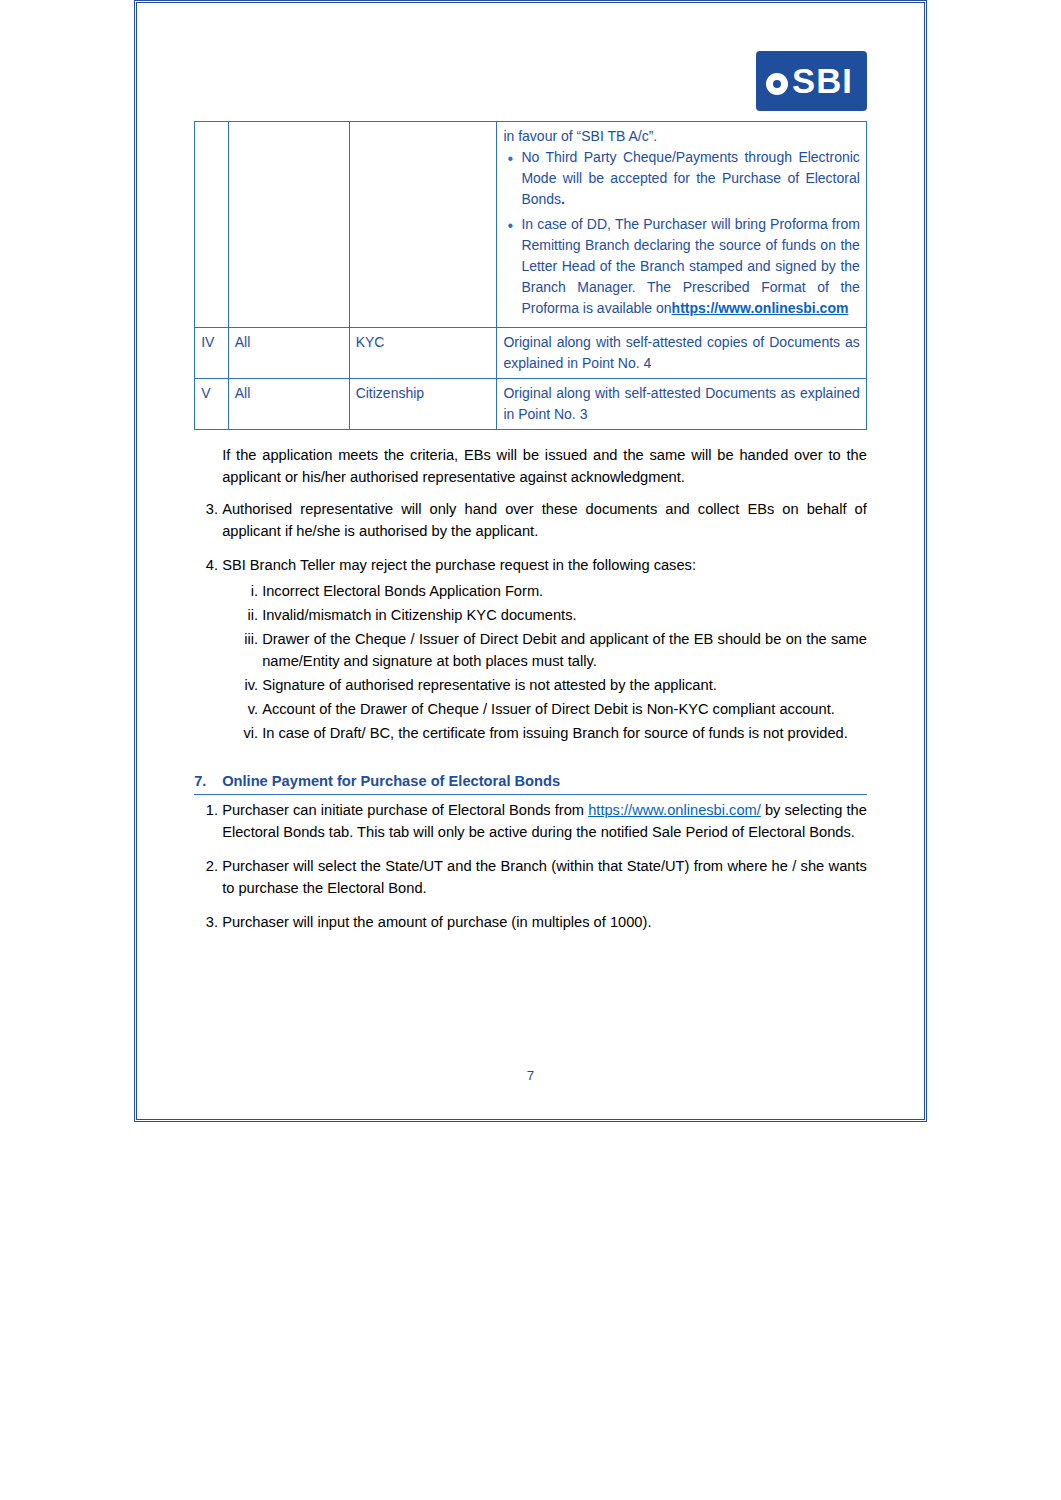SBI
| | | | in favour of “SBI TB A/c”. No Third Party Cheque/Payments through Electronic Mode will be accepted for the Purchase of Electoral Bonds . In case of DD, The Purchaser will bring Proforma from Remitting Branch declaring the source of funds on the Letter Head of the Branch stamped and signed by the Branch Manager. The Prescribed Format of the Proforma is available on https://www.onlinesbi.com |
| IV | All | KYC | Original along with self-attested copies of Documents as explained in Point No. 4 |
| V | All | Citizenship | Original along with self-attested Documents as explained in Point No. 3 |
If the application meets the criteria, EBs will be issued and the same will be handed over to the applicant or his/her authorised representative against acknowledgment.
Authorised representative will only hand over these documents and collect EBs on behalf of applicant if he/she is authorised by the applicant.
SBI Branch Teller may reject the purchase request in the following cases:
Incorrect Electoral Bonds Application Form.
Invalid/mismatch in Citizenship KYC documents.
Drawer of the Cheque / Issuer of Direct Debit and applicant of the EB should be on the same name/Entity and signature at both places must tally.
Signature of authorised representative is not attested by the applicant.
Account of the Drawer of Cheque / Issuer of Direct Debit is Non-KYC compliant account.
In case of Draft/ BC, the certificate from issuing Branch for source of funds is not provided.
7. Online Payment for Purchase of Electoral Bonds
Purchaser can initiate purchase of Electoral Bonds from https://www.onlinesbi.com/ by selecting the Electoral Bonds tab. This tab will only be active during the notified Sale Period of Electoral Bonds.
Purchaser will select the State/UT and the Branch (within that State/UT) from where he / she wants to purchase the Electoral Bond.
Purchaser will input the amount of purchase (in multiples of 1000).
7